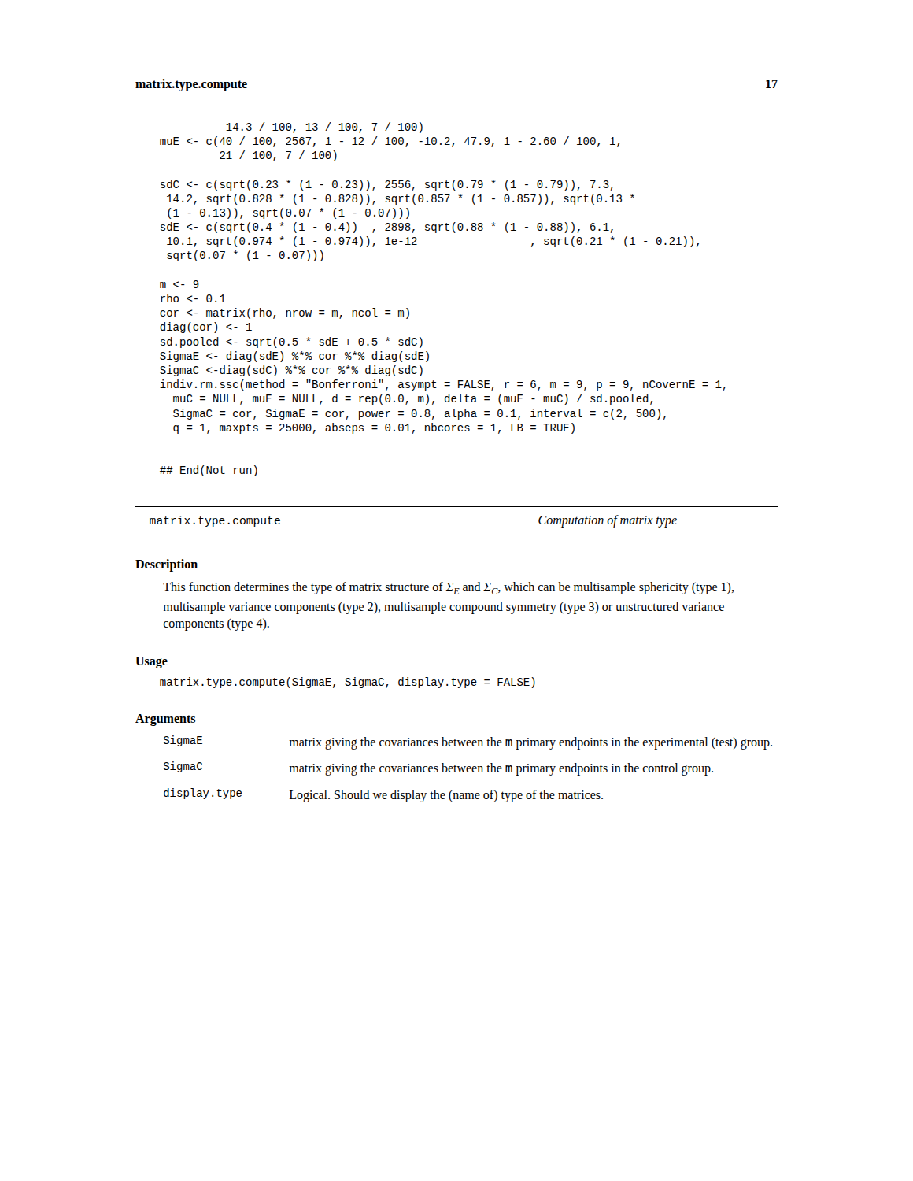matrix.type.compute 17
          14.3 / 100, 13 / 100, 7 / 100)
muE <- c(40 / 100, 2567, 1 - 12 / 100, -10.2, 47.9, 1 - 2.60 / 100, 1,
         21 / 100, 7 / 100)

sdC <- c(sqrt(0.23 * (1 - 0.23)), 2556, sqrt(0.79 * (1 - 0.79)), 7.3,
 14.2, sqrt(0.828 * (1 - 0.828)), sqrt(0.857 * (1 - 0.857)), sqrt(0.13 *
 (1 - 0.13)), sqrt(0.07 * (1 - 0.07)))
sdE <- c(sqrt(0.4 * (1 - 0.4))  , 2898, sqrt(0.88 * (1 - 0.88)), 6.1,
 10.1, sqrt(0.974 * (1 - 0.974)), 1e-12                 , sqrt(0.21 * (1 - 0.21)),
 sqrt(0.07 * (1 - 0.07)))

m <- 9
rho <- 0.1
cor <- matrix(rho, nrow = m, ncol = m)
diag(cor) <- 1
sd.pooled <- sqrt(0.5 * sdE + 0.5 * sdC)
SigmaE <- diag(sdE) %*% cor %*% diag(sdE)
SigmaC <-diag(sdC) %*% cor %*% diag(sdC)
indiv.rm.ssc(method = "Bonferroni", asympt = FALSE, r = 6, m = 9, p = 9, nCovernE = 1,
  muC = NULL, muE = NULL, d = rep(0.0, m), delta = (muE - muC) / sd.pooled,
  SigmaC = cor, SigmaE = cor, power = 0.8, alpha = 0.1, interval = c(2, 500),
  q = 1, maxpts = 25000, abseps = 0.01, nbcores = 1, LB = TRUE)


## End(Not run)
matrix.type.compute Computation of matrix type
Description
This function determines the type of matrix structure of ΣE and ΣC, which can be multisample sphericity (type 1), multisample variance components (type 2), multisample compound symmetry (type 3) or unstructured variance components (type 4).
Usage
matrix.type.compute(SigmaE, SigmaC, display.type = FALSE)
Arguments
SigmaE
matrix giving the covariances between the m primary endpoints in the experimental (test) group.
SigmaC
matrix giving the covariances between the m primary endpoints in the control group.
display.type
Logical. Should we display the (name of) type of the matrices.